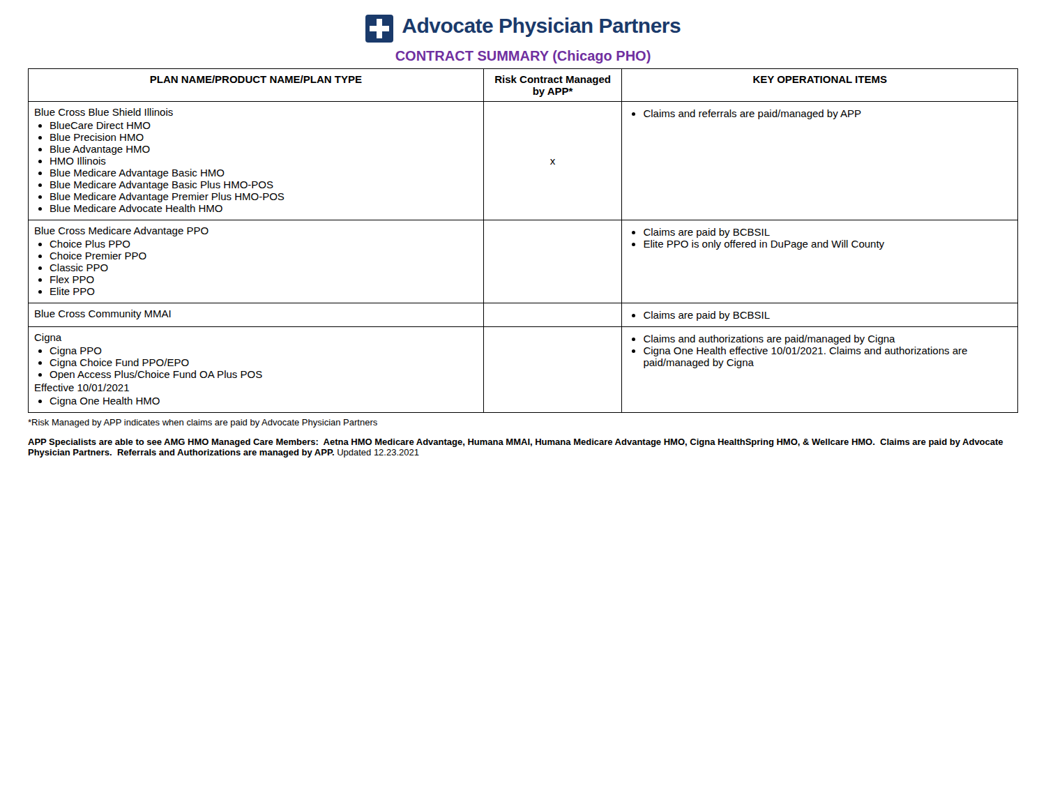Advocate Physician Partners
CONTRACT SUMMARY (Chicago PHO)
| PLAN NAME/PRODUCT NAME/PLAN TYPE | Risk Contract Managed by APP* | KEY OPERATIONAL ITEMS |
| --- | --- | --- |
| Blue Cross Blue Shield Illinois BlueCare Direct HMO Blue Precision HMO Blue Advantage HMO HMO Illinois Blue Medicare Advantage Basic HMO Blue Medicare Advantage Basic Plus HMO-POS Blue Medicare Advantage Premier Plus HMO-POS Blue Medicare Advocate Health HMO | x | Claims and referrals are paid/managed by APP |
| Blue Cross Medicare Advantage PPO Choice Plus PPO Choice Premier PPO Classic PPO Flex PPO Elite PPO | | Claims are paid by BCBSIL Elite PPO is only offered in DuPage and Will County |
| Blue Cross Community MMAI | | Claims are paid by BCBSIL |
| Cigna Cigna PPO Cigna Choice Fund PPO/EPO Open Access Plus/Choice Fund OA Plus POS Effective 10/01/2021 Cigna One Health HMO | | Claims and authorizations are paid/managed by Cigna Cigna One Health effective 10/01/2021. Claims and authorizations are paid/managed by Cigna |
*Risk Managed by APP indicates when claims are paid by Advocate Physician Partners
APP Specialists are able to see AMG HMO Managed Care Members: Aetna HMO Medicare Advantage, Humana MMAI, Humana Medicare Advantage HMO, Cigna HealthSpring HMO, & Wellcare HMO. Claims are paid by Advocate Physician Partners. Referrals and Authorizations are managed by APP. Updated 12.23.2021